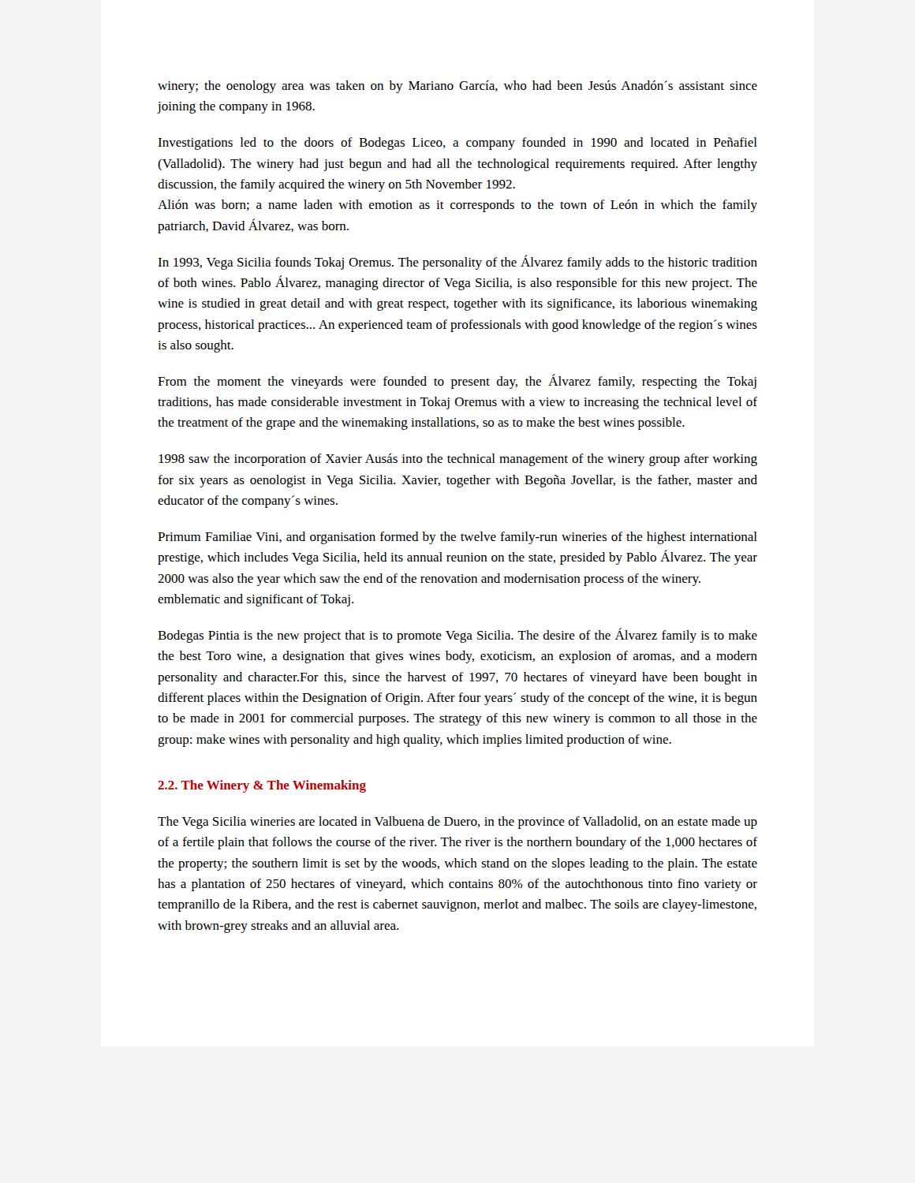winery; the oenology area was taken on by Mariano García, who had been Jesús Anadón´s assistant since joining the company in 1968.
Investigations led to the doors of Bodegas Liceo, a company founded in 1990 and located in Peñafiel (Valladolid). The winery had just begun and had all the technological requirements required. After lengthy discussion, the family acquired the winery on 5th November 1992.
Alión was born; a name laden with emotion as it corresponds to the town of León in which the family patriarch, David Álvarez, was born.
In 1993, Vega Sicilia founds Tokaj Oremus. The personality of the Álvarez family adds to the historic tradition of both wines. Pablo Álvarez, managing director of Vega Sicilia, is also responsible for this new project. The wine is studied in great detail and with great respect, together with its significance, its laborious winemaking process, historical practices... An experienced team of professionals with good knowledge of the region´s wines is also sought.
From the moment the vineyards were founded to present day, the Álvarez family, respecting the Tokaj traditions, has made considerable investment in Tokaj Oremus with a view to increasing the technical level of the treatment of the grape and the winemaking installations, so as to make the best wines possible.
1998 saw the incorporation of Xavier Ausás into the technical management of the winery group after working for six years as oenologist in Vega Sicilia. Xavier, together with Begoña Jovellar, is the father, master and educator of the company´s wines.
Primum Familiae Vini, and organisation formed by the twelve family-run wineries of the highest international prestige, which includes Vega Sicilia, held its annual reunion on the state, presided by Pablo Álvarez. The year 2000 was also the year which saw the end of the renovation and modernisation process of the winery.
emblematic and significant of Tokaj.
Bodegas Pintia is the new project that is to promote Vega Sicilia. The desire of the Álvarez family is to make the best Toro wine, a designation that gives wines body, exoticism, an explosion of aromas, and a modern personality and character.For this, since the harvest of 1997, 70 hectares of vineyard have been bought in different places within the Designation of Origin. After four years´ study of the concept of the wine, it is begun to be made in 2001 for commercial purposes. The strategy of this new winery is common to all those in the group: make wines with personality and high quality, which implies limited production of wine.
2.2. The Winery & The Winemaking
The Vega Sicilia wineries are located in Valbuena de Duero, in the province of Valladolid, on an estate made up of a fertile plain that follows the course of the river. The river is the northern boundary of the 1,000 hectares of the property; the southern limit is set by the woods, which stand on the slopes leading to the plain. The estate has a plantation of 250 hectares of vineyard, which contains 80% of the autochthonous tinto fino variety or tempranillo de la Ribera, and the rest is cabernet sauvignon, merlot and malbec. The soils are clayey-limestone, with brown-grey streaks and an alluvial area.